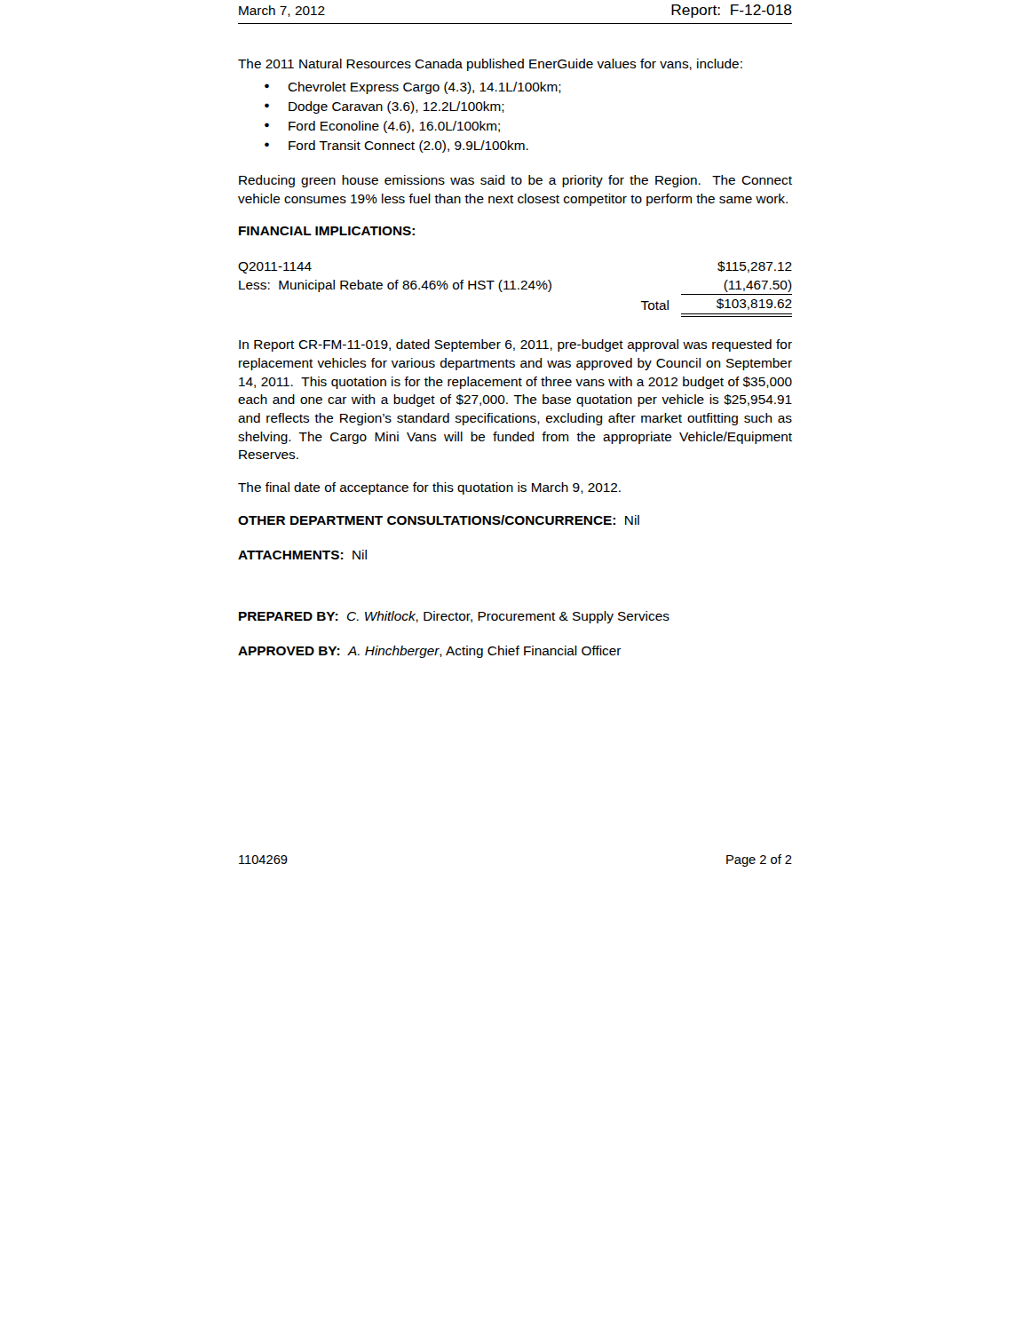March 7, 2012
Report: F-12-018
The 2011 Natural Resources Canada published EnerGuide values for vans, include:
Chevrolet Express Cargo (4.3), 14.1L/100km;
Dodge Caravan (3.6), 12.2L/100km;
Ford Econoline (4.6), 16.0L/100km;
Ford Transit Connect (2.0), 9.9L/100km.
Reducing green house emissions was said to be a priority for the Region. The Connect vehicle consumes 19% less fuel than the next closest competitor to perform the same work.
FINANCIAL IMPLICATIONS:
| Q2011-1144 | | $115,287.12 |
| Less: Municipal Rebate of 86.46% of HST (11.24%) | | (11,467.50) |
| | Total | $103,819.62 |
In Report CR-FM-11-019, dated September 6, 2011, pre-budget approval was requested for replacement vehicles for various departments and was approved by Council on September 14, 2011. This quotation is for the replacement of three vans with a 2012 budget of $35,000 each and one car with a budget of $27,000. The base quotation per vehicle is $25,954.91 and reflects the Region’s standard specifications, excluding after market outfitting such as shelving. The Cargo Mini Vans will be funded from the appropriate Vehicle/Equipment Reserves.
The final date of acceptance for this quotation is March 9, 2012.
OTHER DEPARTMENT CONSULTATIONS/CONCURRENCE: Nil
ATTACHMENTS: Nil
PREPARED BY: C. Whitlock, Director, Procurement & Supply Services
APPROVED BY: A. Hinchberger, Acting Chief Financial Officer
1104269
Page 2 of 2